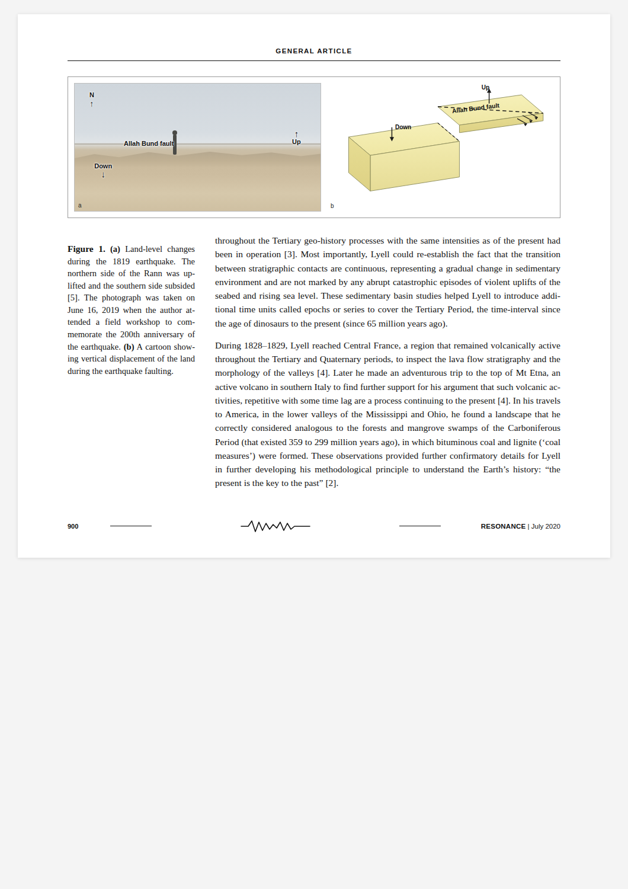GENERAL ARTICLE
N↑
Allah Bund fault
↑Up
Down↓
a
Up Down Allah Bund fault
b
Figure 1. (a) Land-level changes during the 1819 earthquake. The northern side of the Rann was uplifted and the southern side subsided [5]. The photograph was taken on June 16, 2019 when the author attended a field workshop to commemorate the 200th anniversary of the earthquake. (b) A cartoon showing vertical displacement of the land during the earthquake faulting.
throughout the Tertiary geo-history processes with the same intensities as of the present had been in operation [3]. Most importantly, Lyell could re-establish the fact that the transition between stratigraphic contacts are continuous, representing a gradual change in sedimentary environment and are not marked by any abrupt catastrophic episodes of violent uplifts of the seabed and rising sea level. These sedimentary basin studies helped Lyell to introduce additional time units called epochs or series to cover the Tertiary Period, the time-interval since the age of dinosaurs to the present (since 65 million years ago).
During 1828–1829, Lyell reached Central France, a region that remained volcanically active throughout the Tertiary and Quaternary periods, to inspect the lava flow stratigraphy and the morphology of the valleys [4]. Later he made an adventurous trip to the top of Mt Etna, an active volcano in southern Italy to find further support for his argument that such volcanic activities, repetitive with some time lag are a process continuing to the present [4]. In his travels to America, in the lower valleys of the Mississippi and Ohio, he found a landscape that he correctly considered analogous to the forests and mangrove swamps of the Carboniferous Period (that existed 359 to 299 million years ago), in which bituminous coal and lignite (‘coal measures’) were formed. These observations provided further confirmatory details for Lyell in further developing his methodological principle to understand the Earth’s history: “the present is the key to the past” [2].
900
RESONANCE | July 2020